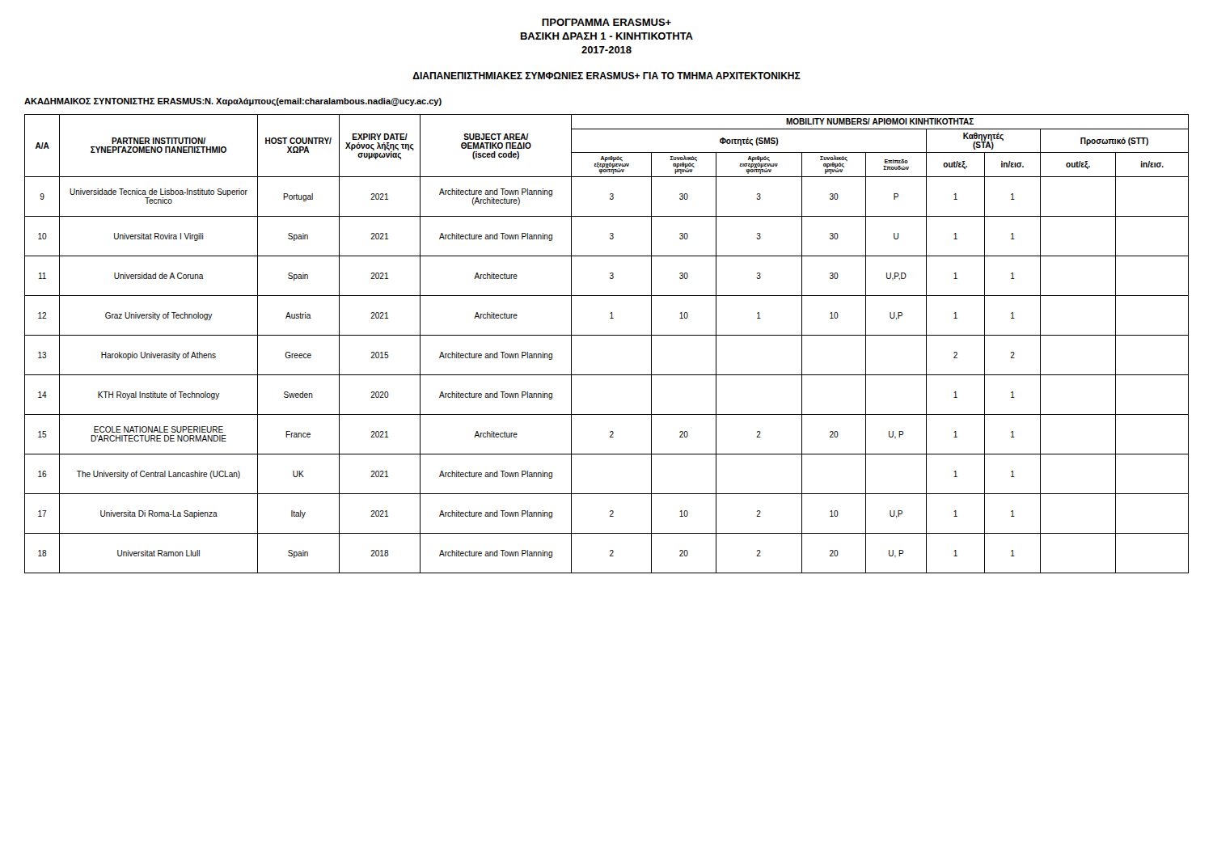ΠΡΟΓΡΑΜΜΑ ERASMUS+
ΒΑΣΙΚΗ ΔΡΑΣΗ 1 - ΚΙΝΗΤΙΚΟΤΗΤΑ
2017-2018
ΔΙΑΠΑΝΕΠΙΣΤΗΜΙΑΚΕΣ ΣΥΜΦΩΝΙΕΣ ERASMUS+ ΓΙΑ ΤΟ ΤΜΗΜΑ ΑΡΧΙΤΕΚΤΟΝΙΚΗΣ
ΑΚΑΔΗΜΑΙΚΟΣ ΣΥΝΤΟΝΙΣΤΗΣ ERASMUS:Ν. Χαραλάμπους(email:charalambous.nadia@ucy.ac.cy)
| Α/Α | PARTNER INSTITUTION/ ΣΥΝΕΡΓΑΖΟΜΕΝΟ ΠΑΝΕΠΙΣΤΗΜΙΟ | HOST COUNTRY/ ΧΩΡΑ | EXPIRY DATE/ Χρόνος λήξης της συμφωνίας | SUBJECT AREA/ ΘΕΜΑΤΙΚΟ ΠΕΔΙΟ (isced code) | MOBILITY NUMBERS/ ΑΡΙΘΜΟΙ ΚΙΝΗΤΙΚΟΤΗΤΑΣ |
| --- | --- | --- | --- | --- | --- |
| Φοιτητές (SMS) | Καθηγητές (STA) | Προσωπικό (STT) |
| Αριθμός εξερχόμενων φοιτητών | Συνολικός αριθμός μηνών | Αριθμός εισερχόμενων φοιτητών | Συνολικός αριθμός μηνών | Επίπεδο Σπουδών | out/εξ. | in/εισ. | out/εξ. | in/εισ. |
| 9 | Universidade Tecnica de Lisboa-Instituto Superior Tecnico | Portugal | 2021 | Architecture and Town Planning (Architecture) | 3 | 30 | 3 | 30 | P | 1 | 1 | | |
| 10 | Universitat Rovira I Virgili | Spain | 2021 | Architecture and Town Planning | 3 | 30 | 3 | 30 | U | 1 | 1 | | |
| 11 | Universidad de A Coruna | Spain | 2021 | Architecture | 3 | 30 | 3 | 30 | U,P,D | 1 | 1 | | |
| 12 | Graz University of Technology | Austria | 2021 | Architecture | 1 | 10 | 1 | 10 | U,P | 1 | 1 | | |
| 13 | Harokopio Univerasity of Athens | Greece | 2015 | Architecture and Town Planning | | | | | | 2 | 2 | | |
| 14 | KTH Royal Institute of Technology | Sweden | 2020 | Architecture and Town Planning | | | | | | 1 | 1 | | |
| 15 | ECOLE NATIONALE SUPERIEURE D'ARCHITECTURE DE NORMANDIE | France | 2021 | Architecture | 2 | 20 | 2 | 20 | U, P | 1 | 1 | | |
| 16 | The University of Central Lancashire (UCLan) | UK | 2021 | Architecture and Town Planning | | | | | | 1 | 1 | | |
| 17 | Universita Di Roma-La Sapienza | Italy | 2021 | Architecture and Town Planning | 2 | 10 | 2 | 10 | U,P | 1 | 1 | | |
| 18 | Universitat Ramon Llull | Spain | 2018 | Architecture and Town Planning | 2 | 20 | 2 | 20 | U, P | 1 | 1 | | |